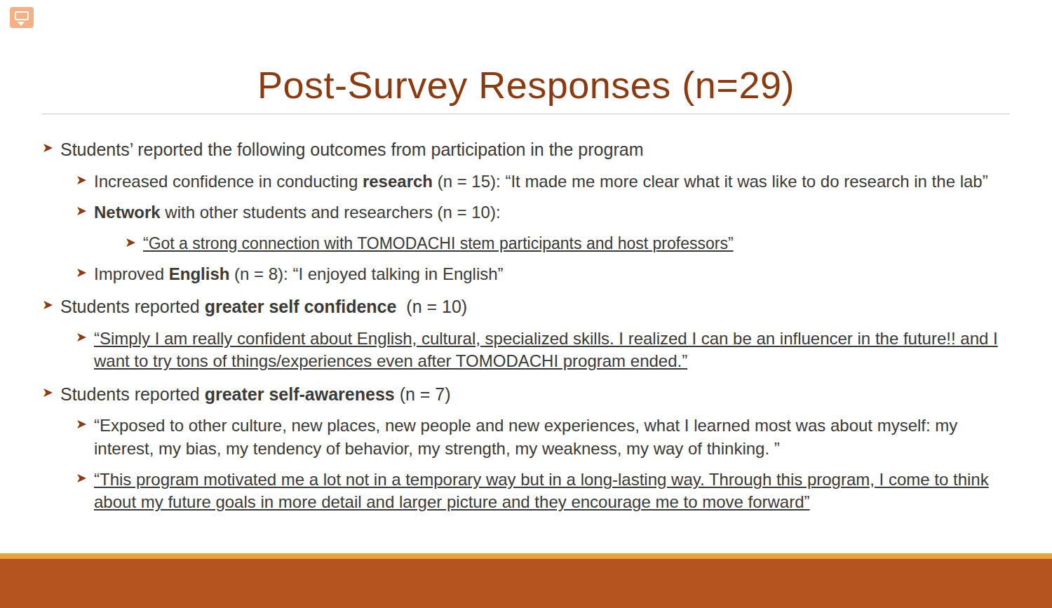Post-Survey Responses (n=29)
Students’ reported the following outcomes from participation in the program
Increased confidence in conducting research (n = 15): “It made me more clear what it was like to do research in the lab”
Network with other students and researchers (n = 10):
“Got a strong connection with TOMODACHI stem participants and host professors”
Improved English (n = 8): “I enjoyed talking in English”
Students reported greater self confidence (n = 10)
“Simply I am really confident about English, cultural, specialized skills. I realized I can be an influencer in the future!! and I want to try tons of things/experiences even after TOMODACHI program ended.”
Students reported greater self-awareness (n = 7)
“Exposed to other culture, new places, new people and new experiences, what I learned most was about myself: my interest, my bias, my tendency of behavior, my strength, my weakness, my way of thinking. ”
“This program motivated me a lot not in a temporary way but in a long-lasting way. Through this program, I come to think about my future goals in more detail and larger picture and they encourage me to move forward”